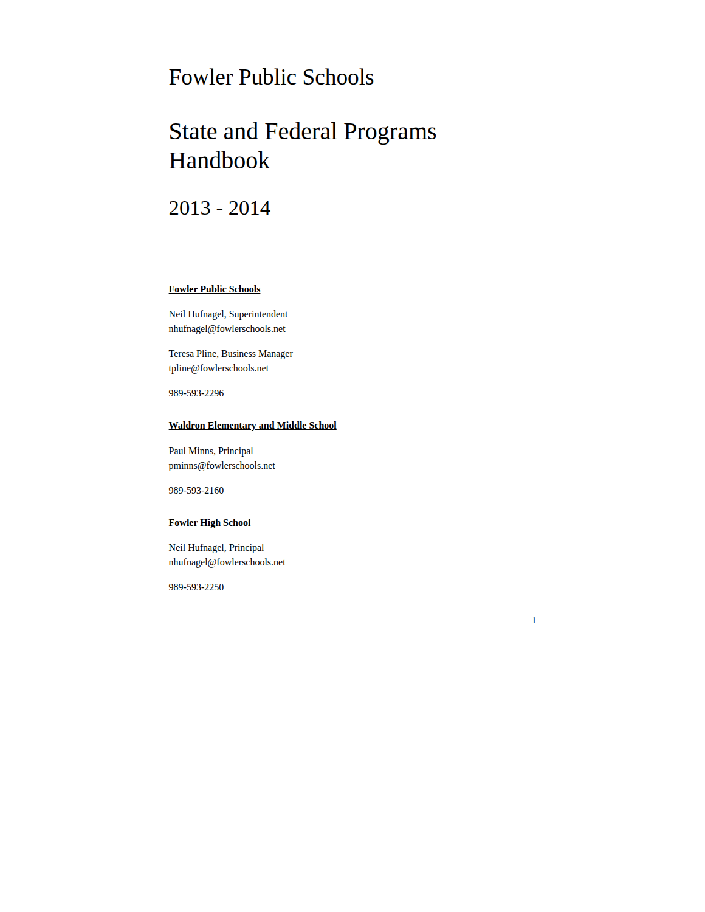Fowler Public Schools
State and Federal Programs
Handbook
2013 - 2014
Fowler Public Schools
Neil Hufnagel, Superintendent nhufnagel@fowlerschools.net
Teresa Pline, Business Manager tpline@fowlerschools.net
989-593-2296
Waldron Elementary and Middle School
Paul Minns, Principal pminns@fowlerschools.net
989-593-2160
Fowler High School
Neil Hufnagel, Principal nhufnagel@fowlerschools.net
989-593-2250
1